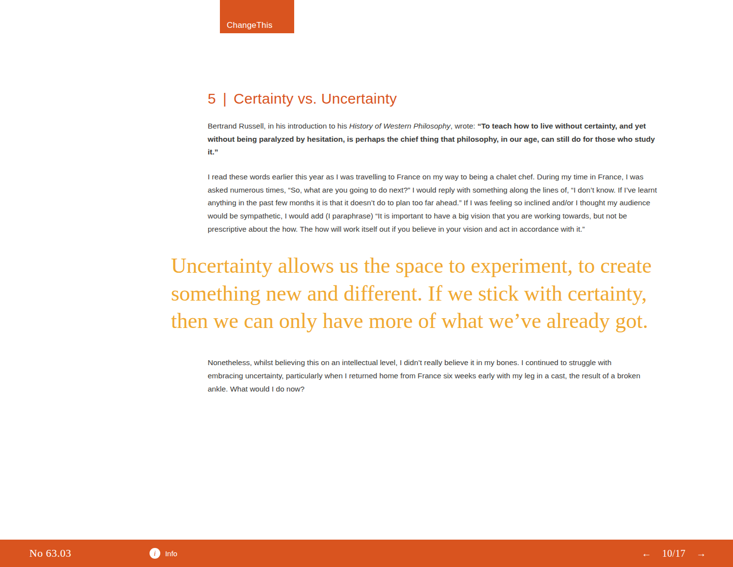ChangeThis
5|Certainty vs. Uncertainty
Bertrand Russell, in his introduction to his History of Western Philosophy, wrote: “To teach how to live without certainty, and yet without being paralyzed by hesitation, is perhaps the chief thing that philosophy, in our age, can still do for those who study it.”
I read these words earlier this year as I was travelling to France on my way to being a chalet chef. During my time in France, I was asked numerous times, “So, what are you going to do next?” I would reply with something along the lines of, “I don’t know. If I’ve learnt anything in the past few months it is that it doesn’t do to plan too far ahead.” If I was feeling so inclined and/or I thought my audience would be sympathetic, I would add (I paraphrase) “It is important to have a big vision that you are working towards, but not be prescriptive about the how. The how will work itself out if you believe in your vision and act in accordance with it.”
Uncertainty allows us the space to experiment, to create something new and different. If we stick with certainty, then we can only have more of what we’ve already got.
Nonetheless, whilst believing this on an intellectual level, I didn’t really believe it in my bones. I continued to struggle with embracing uncertainty, particularly when I returned home from France six weeks early with my leg in a cast, the result of a broken ankle. What would I do now?
No 63.03
i Info
← 10/17 →